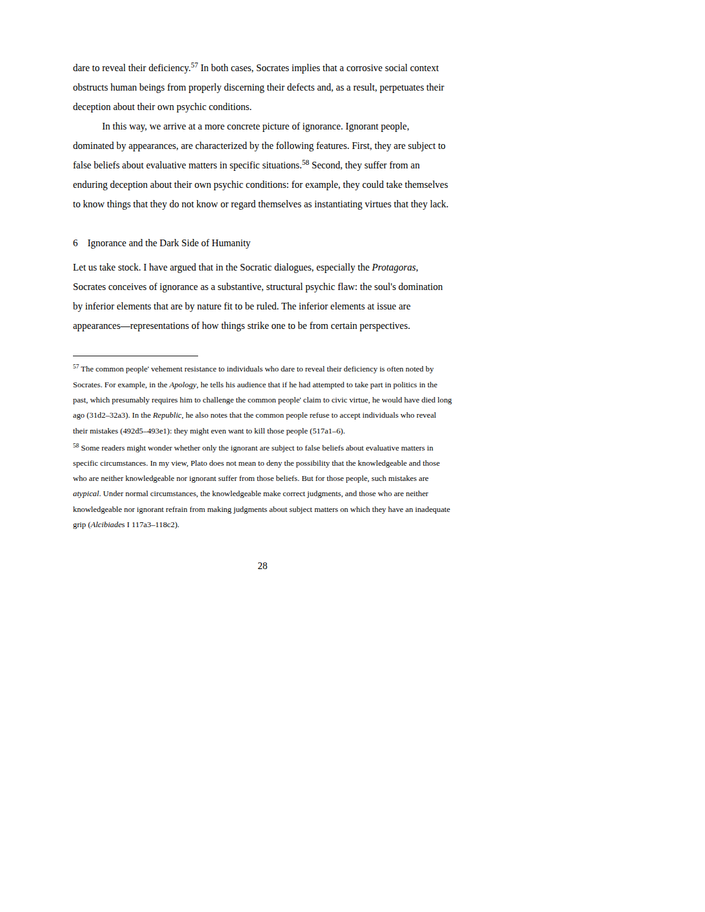dare to reveal their deficiency.57 In both cases, Socrates implies that a corrosive social context obstructs human beings from properly discerning their defects and, as a result, perpetuates their deception about their own psychic conditions.
In this way, we arrive at a more concrete picture of ignorance. Ignorant people, dominated by appearances, are characterized by the following features. First, they are subject to false beliefs about evaluative matters in specific situations.58 Second, they suffer from an enduring deception about their own psychic conditions: for example, they could take themselves to know things that they do not know or regard themselves as instantiating virtues that they lack.
6 Ignorance and the Dark Side of Humanity
Let us take stock. I have argued that in the Socratic dialogues, especially the Protagoras, Socrates conceives of ignorance as a substantive, structural psychic flaw: the soul's domination by inferior elements that are by nature fit to be ruled. The inferior elements at issue are appearances—representations of how things strike one to be from certain perspectives.
57 The common people' vehement resistance to individuals who dare to reveal their deficiency is often noted by Socrates. For example, in the Apology, he tells his audience that if he had attempted to take part in politics in the past, which presumably requires him to challenge the common people' claim to civic virtue, he would have died long ago (31d2–32a3). In the Republic, he also notes that the common people refuse to accept individuals who reveal their mistakes (492d5–493e1): they might even want to kill those people (517a1–6).
58 Some readers might wonder whether only the ignorant are subject to false beliefs about evaluative matters in specific circumstances. In my view, Plato does not mean to deny the possibility that the knowledgeable and those who are neither knowledgeable nor ignorant suffer from those beliefs. But for those people, such mistakes are atypical. Under normal circumstances, the knowledgeable make correct judgments, and those who are neither knowledgeable nor ignorant refrain from making judgments about subject matters on which they have an inadequate grip (Alcibiades I 117a3–118c2).
28